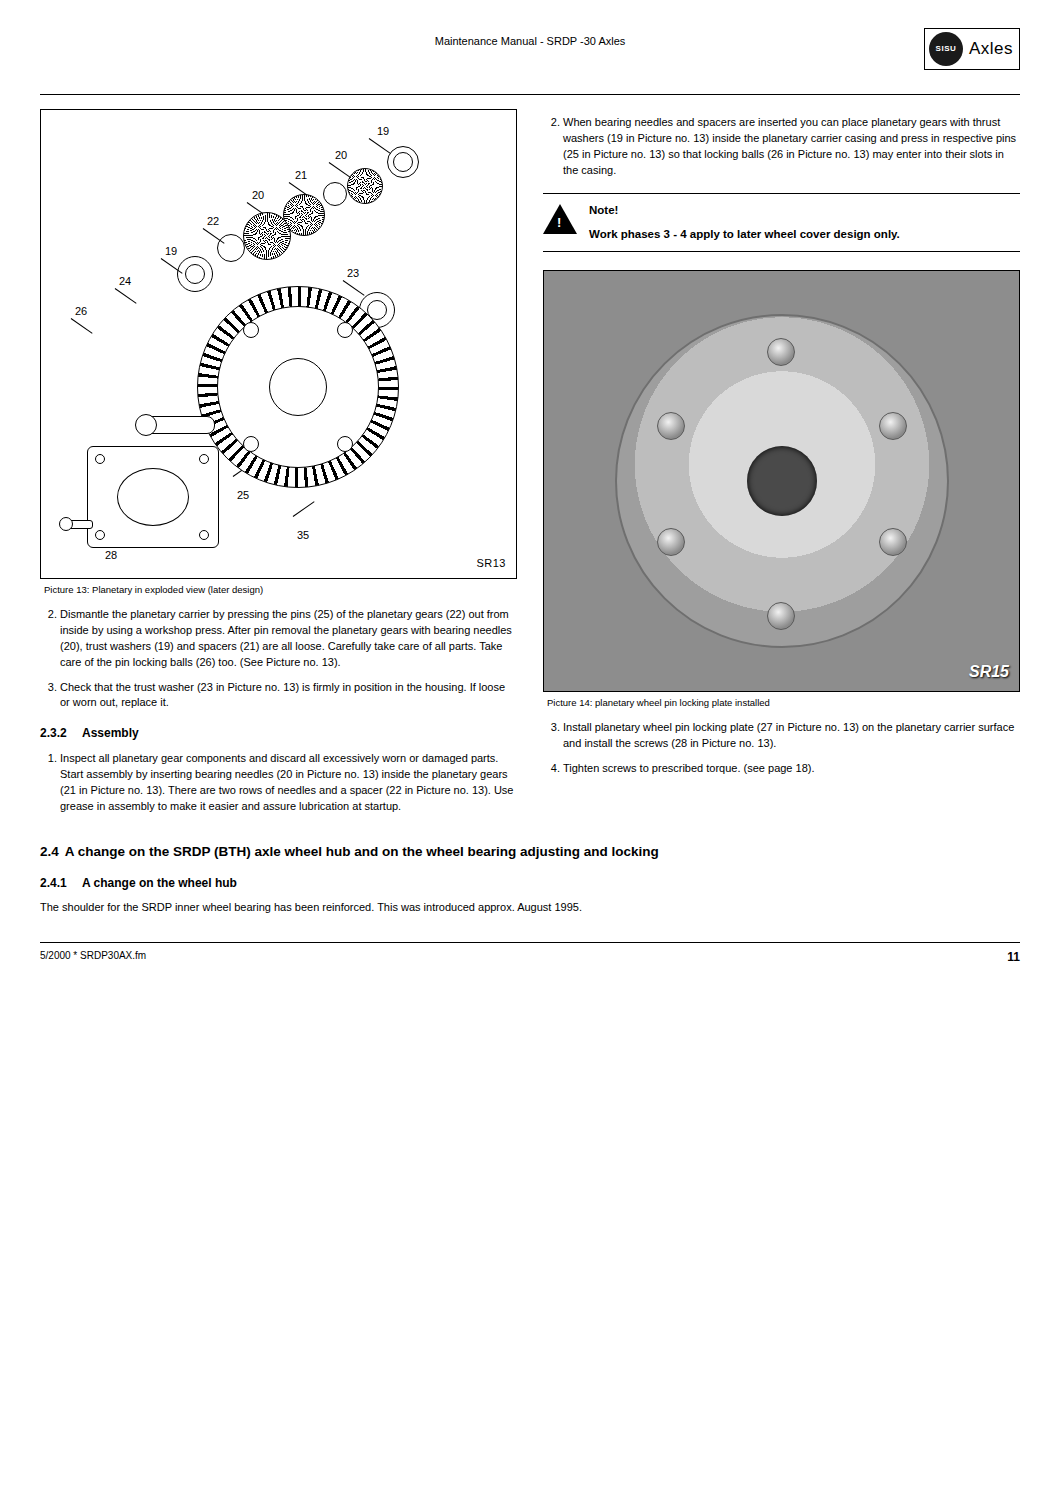Maintenance Manual - SRDP -30 Axles
SISU
Axles
19 20 21 20 22 19 24 26 23 25 27 35 28
SR13
Picture 13: Planetary in exploded view (later design)
Dismantle the planetary carrier by pressing the pins (25) of the planetary gears (22) out from inside by using a workshop press. After pin removal the planetary gears with bearing needles (20), trust washers (19) and spacers (21) are all loose. Carefully take care of all parts. Take care of the pin locking balls (26) too. (See Picture no. 13).
Check that the trust washer (23 in Picture no. 13) is firmly in position in the housing. If loose or worn out, replace it.
2.3.2 Assembly
Inspect all planetary gear components and discard all excessively worn or damaged parts. Start assembly by inserting bearing needles (20 in Picture no. 13) inside the planetary gears (21 in Picture no. 13). There are two rows of needles and a spacer (22 in Picture no. 13). Use grease in assembly to make it easier and assure lubrication at startup.
When bearing needles and spacers are inserted you can place planetary gears with thrust washers (19 in Picture no. 13) inside the planetary carrier casing and press in respective pins (25 in Picture no. 13) so that locking balls (26 in Picture no. 13) may enter into their slots in the casing.
Note!
Work phases 3 - 4 apply to later wheel cover design only.
SR15
Picture 14: planetary wheel pin locking plate installed
Install planetary wheel pin locking plate (27 in Picture no. 13) on the planetary carrier surface and install the screws (28 in Picture no. 13).
Tighten screws to prescribed torque. (see page 18).
2.4 A change on the SRDP (BTH) axle wheel hub and on the wheel bearing adjusting and locking
2.4.1 A change on the wheel hub
The shoulder for the SRDP inner wheel bearing has been reinforced. This was introduced approx. August 1995.
5/2000 * SRDP30AX.fm 11